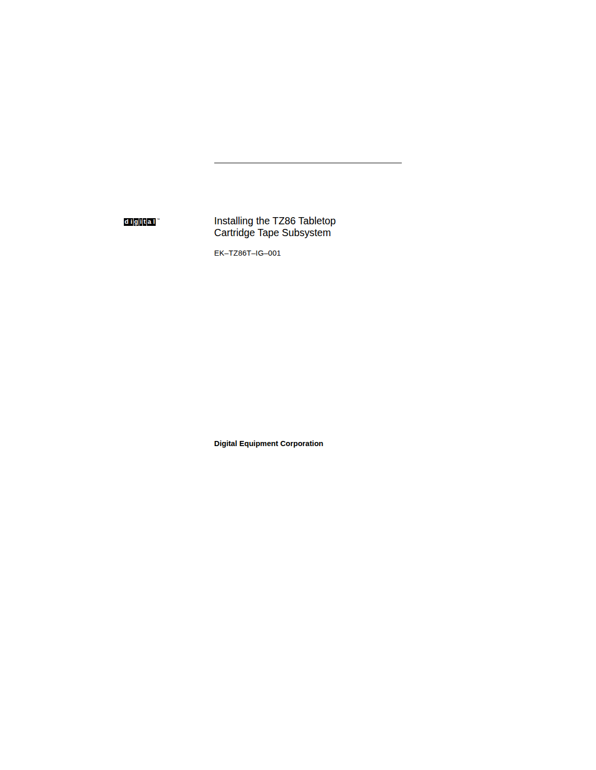digital™
Installing the TZ86 Tabletop
Cartridge Tape Subsystem
EK–TZ86T–IG–001
Digital Equipment Corporation